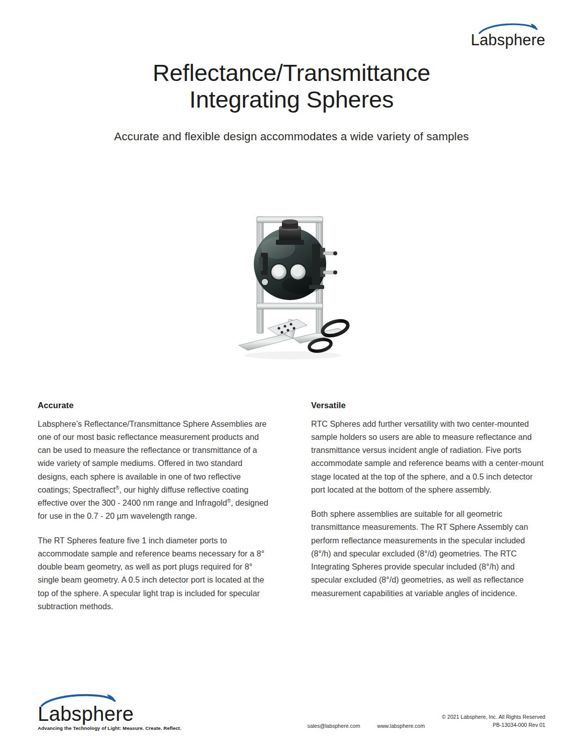Labsphere
Reflectance/TransmittanceIntegrating Spheres
Accurate and flexible design accommodates a wide variety of samples
Accurate
Labsphere’s Reflectance/Transmittance Sphere Assemblies are one of our most basic reflectance measurement products and can be used to measure the reflectance or transmittance of a wide variety of sample mediums. Offered in two standard designs, each sphere is available in one of two reflective coatings; Spectraflect®, our highly diffuse reflective coating effective over the 300 - 2400 nm range and Infragold®, designed for use in the 0.7 - 20 µm wavelength range.
The RT Spheres feature five 1 inch diameter ports to accommodate sample and reference beams necessary for a 8° double beam geometry, as well as port plugs required for 8° single beam geometry. A 0.5 inch detector port is located at the top of the sphere. A specular light trap is included for specular subtraction methods.
Versatile
RTC Spheres add further versatility with two center-mounted sample holders so users are able to measure reflectance and transmittance versus incident angle of radiation. Five ports accommodate sample and reference beams with a center-mount stage located at the top of the sphere, and a 0.5 inch detector port located at the bottom of the sphere assembly.
Both sphere assemblies are suitable for all geometric transmittance measurements. The RT Sphere Assembly can perform reflectance measurements in the specular included (8°/h) and specular excluded (8°/d) geometries. The RTC Integrating Spheres provide specular included (8°/h) and specular excluded (8°/d) geometries, as well as reflectance measurement capabilities at variable angles of incidence.
Labsphere
Advancing the Technology of Light: Measure. Create. Reflect.
sales@labsphere.com www.labsphere.com
© 2021 Labsphere, Inc. All Rights Reserved
PB-13034-000 Rev 01